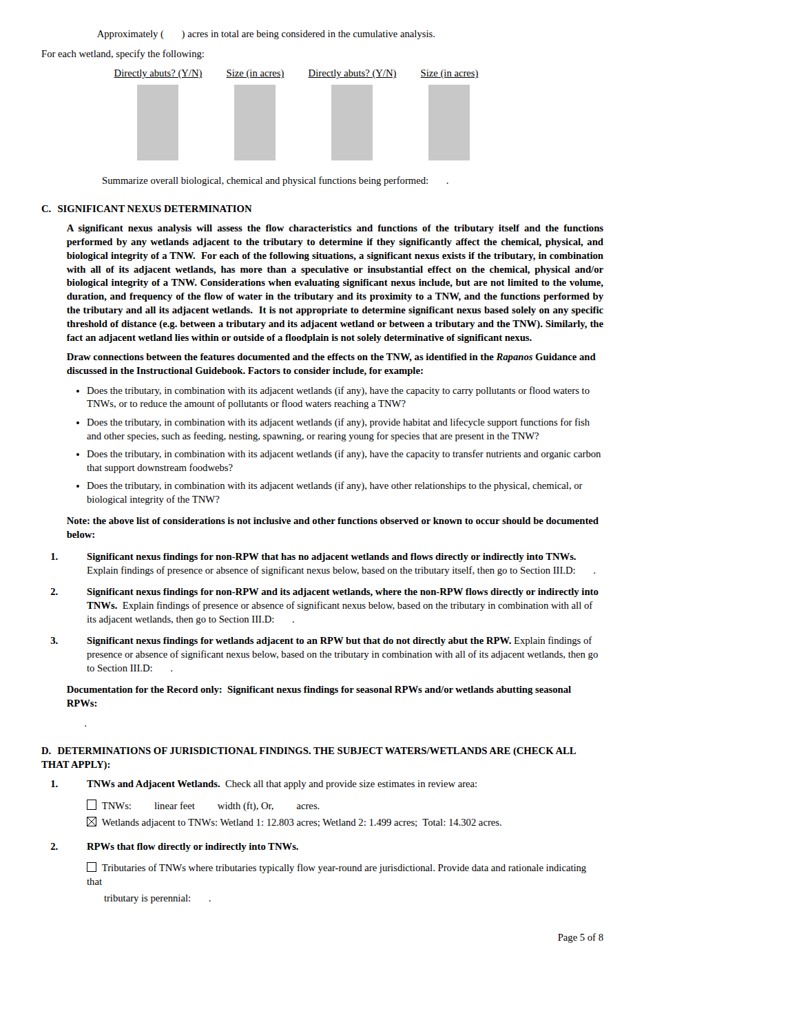Approximately ( ) acres in total are being considered in the cumulative analysis.
For each wetland, specify the following:
| Directly abuts? (Y/N) | Size (in acres) | Directly abuts? (Y/N) | Size (in acres) |
| --- | --- | --- | --- |
Summarize overall biological, chemical and physical functions being performed: .
C. SIGNIFICANT NEXUS DETERMINATION
A significant nexus analysis will assess the flow characteristics and functions of the tributary itself and the functions performed by any wetlands adjacent to the tributary to determine if they significantly affect the chemical, physical, and biological integrity of a TNW. For each of the following situations, a significant nexus exists if the tributary, in combination with all of its adjacent wetlands, has more than a speculative or insubstantial effect on the chemical, physical and/or biological integrity of a TNW. Considerations when evaluating significant nexus include, but are not limited to the volume, duration, and frequency of the flow of water in the tributary and its proximity to a TNW, and the functions performed by the tributary and all its adjacent wetlands. It is not appropriate to determine significant nexus based solely on any specific threshold of distance (e.g. between a tributary and its adjacent wetland or between a tributary and the TNW). Similarly, the fact an adjacent wetland lies within or outside of a floodplain is not solely determinative of significant nexus.
Draw connections between the features documented and the effects on the TNW, as identified in the Rapanos Guidance and discussed in the Instructional Guidebook. Factors to consider include, for example:
Does the tributary, in combination with its adjacent wetlands (if any), have the capacity to carry pollutants or flood waters to TNWs, or to reduce the amount of pollutants or flood waters reaching a TNW?
Does the tributary, in combination with its adjacent wetlands (if any), provide habitat and lifecycle support functions for fish and other species, such as feeding, nesting, spawning, or rearing young for species that are present in the TNW?
Does the tributary, in combination with its adjacent wetlands (if any), have the capacity to transfer nutrients and organic carbon that support downstream foodwebs?
Does the tributary, in combination with its adjacent wetlands (if any), have other relationships to the physical, chemical, or biological integrity of the TNW?
Note: the above list of considerations is not inclusive and other functions observed or known to occur should be documented below:
1. Significant nexus findings for non-RPW that has no adjacent wetlands and flows directly or indirectly into TNWs. Explain findings of presence or absence of significant nexus below, based on the tributary itself, then go to Section III.D: .
2. Significant nexus findings for non-RPW and its adjacent wetlands, where the non-RPW flows directly or indirectly into TNWs. Explain findings of presence or absence of significant nexus below, based on the tributary in combination with all of its adjacent wetlands, then go to Section III.D: .
3. Significant nexus findings for wetlands adjacent to an RPW but that do not directly abut the RPW. Explain findings of presence or absence of significant nexus below, based on the tributary in combination with all of its adjacent wetlands, then go to Section III.D: .
Documentation for the Record only: Significant nexus findings for seasonal RPWs and/or wetlands abutting seasonal RPWs:
.
D. DETERMINATIONS OF JURISDICTIONAL FINDINGS. THE SUBJECT WATERS/WETLANDS ARE (CHECK ALL THAT APPLY):
1. TNWs and Adjacent Wetlands. Check all that apply and provide size estimates in review area:
TNWs: linear feet width (ft), Or, acres.
Wetlands adjacent to TNWs: Wetland 1: 12.803 acres; Wetland 2: 1.499 acres; Total: 14.302 acres.
2. RPWs that flow directly or indirectly into TNWs.
Tributaries of TNWs where tributaries typically flow year-round are jurisdictional. Provide data and rationale indicating that
tributary is perennial: .
Page 5 of 8